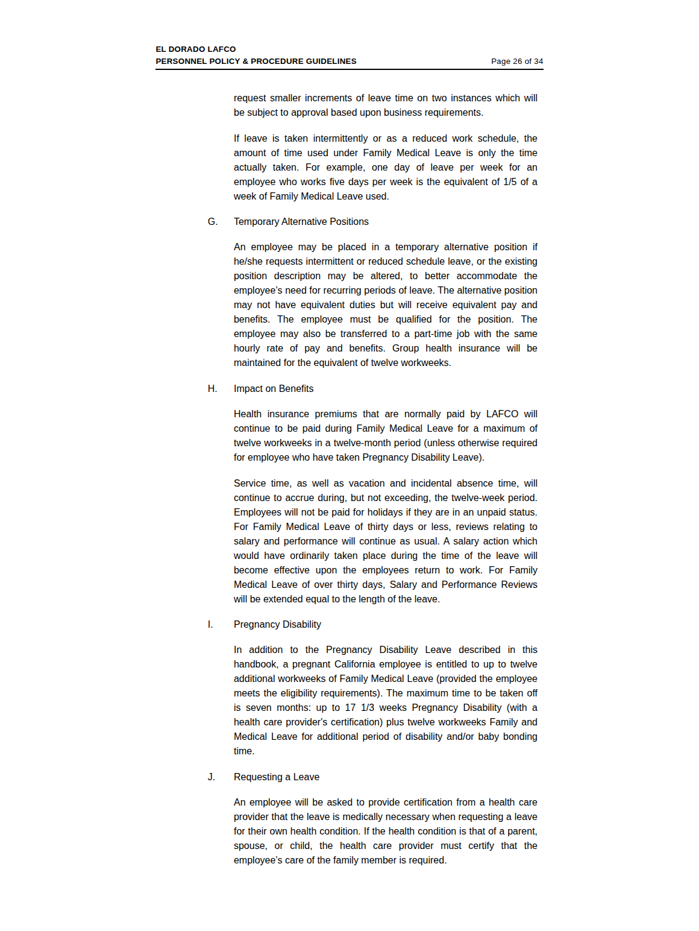EL DORADO LAFCO
PERSONNEL POLICY & PROCEDURE GUIDELINES Page 26 of 34
request smaller increments of leave time on two instances which will be subject to approval based upon business requirements.
If leave is taken intermittently or as a reduced work schedule, the amount of time used under Family Medical Leave is only the time actually taken. For example, one day of leave per week for an employee who works five days per week is the equivalent of 1/5 of a week of Family Medical Leave used.
G. Temporary Alternative Positions
An employee may be placed in a temporary alternative position if he/she requests intermittent or reduced schedule leave, or the existing position description may be altered, to better accommodate the employee’s need for recurring periods of leave. The alternative position may not have equivalent duties but will receive equivalent pay and benefits. The employee must be qualified for the position. The employee may also be transferred to a part-time job with the same hourly rate of pay and benefits. Group health insurance will be maintained for the equivalent of twelve workweeks.
H. Impact on Benefits
Health insurance premiums that are normally paid by LAFCO will continue to be paid during Family Medical Leave for a maximum of twelve workweeks in a twelve-month period (unless otherwise required for employee who have taken Pregnancy Disability Leave).
Service time, as well as vacation and incidental absence time, will continue to accrue during, but not exceeding, the twelve-week period. Employees will not be paid for holidays if they are in an unpaid status. For Family Medical Leave of thirty days or less, reviews relating to salary and performance will continue as usual. A salary action which would have ordinarily taken place during the time of the leave will become effective upon the employees return to work. For Family Medical Leave of over thirty days, Salary and Performance Reviews will be extended equal to the length of the leave.
I. Pregnancy Disability
In addition to the Pregnancy Disability Leave described in this handbook, a pregnant California employee is entitled to up to twelve additional workweeks of Family Medical Leave (provided the employee meets the eligibility requirements). The maximum time to be taken off is seven months: up to 17 1/3 weeks Pregnancy Disability (with a health care provider's certification) plus twelve workweeks Family and Medical Leave for additional period of disability and/or baby bonding time.
J. Requesting a Leave
An employee will be asked to provide certification from a health care provider that the leave is medically necessary when requesting a leave for their own health condition. If the health condition is that of a parent, spouse, or child, the health care provider must certify that the employee’s care of the family member is required.